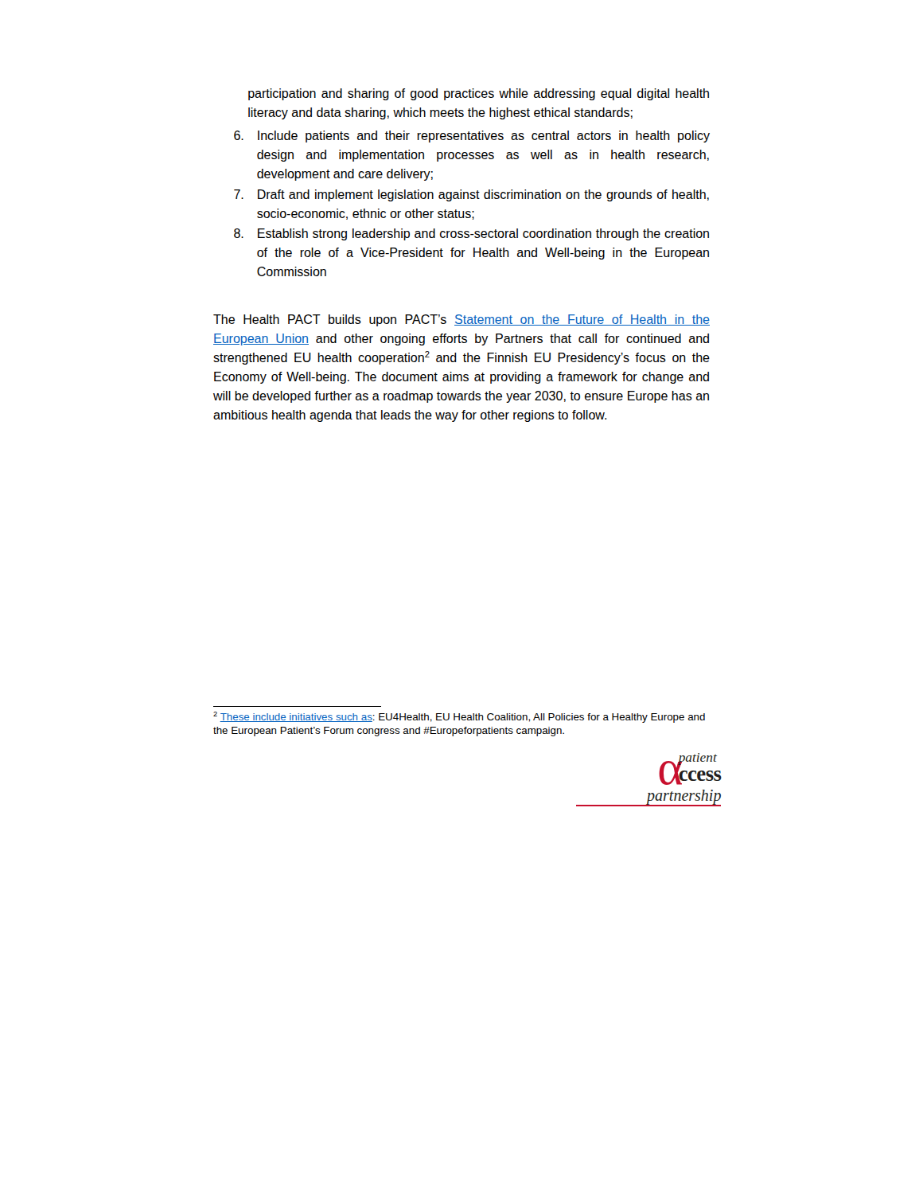participation and sharing of good practices while addressing equal digital health literacy and data sharing, which meets the highest ethical standards;
Include patients and their representatives as central actors in health policy design and implementation processes as well as in health research, development and care delivery;
Draft and implement legislation against discrimination on the grounds of health, socio-economic, ethnic or other status;
Establish strong leadership and cross-sectoral coordination through the creation of the role of a Vice-President for Health and Well-being in the European Commission
The Health PACT builds upon PACT’s Statement on the Future of Health in the European Union and other ongoing efforts by Partners that call for continued and strengthened EU health cooperation2 and the Finnish EU Presidency’s focus on the Economy of Well-being. The document aims at providing a framework for change and will be developed further as a roadmap towards the year 2030, to ensure Europe has an ambitious health agenda that leads the way for other regions to follow.
2 These include initiatives such as: EU4Health, EU Health Coalition, All Policies for a Healthy Europe and the European Patient’s Forum congress and #Europeforpatients campaign.
αpatient ccess partnership